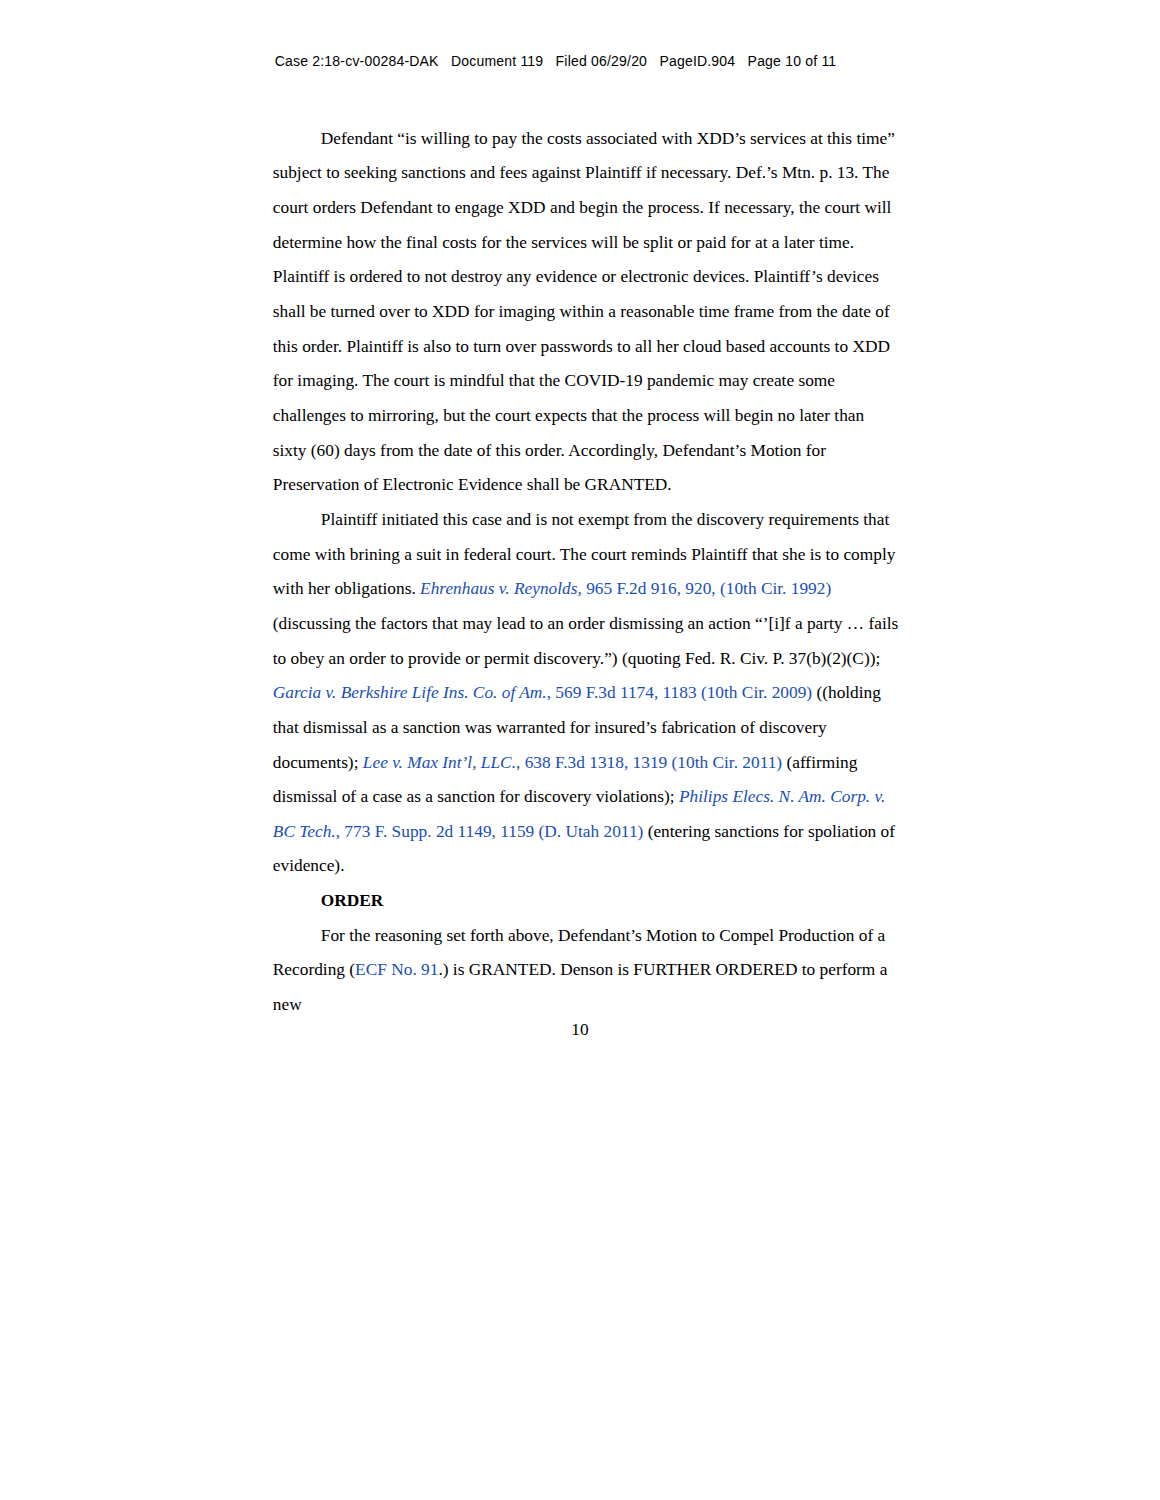Case 2:18-cv-00284-DAK Document 119 Filed 06/29/20 PageID.904 Page 10 of 11
Defendant “is willing to pay the costs associated with XDD’s services at this time” subject to seeking sanctions and fees against Plaintiff if necessary. Def.’s Mtn. p. 13. The court orders Defendant to engage XDD and begin the process. If necessary, the court will determine how the final costs for the services will be split or paid for at a later time. Plaintiff is ordered to not destroy any evidence or electronic devices. Plaintiff’s devices shall be turned over to XDD for imaging within a reasonable time frame from the date of this order. Plaintiff is also to turn over passwords to all her cloud based accounts to XDD for imaging. The court is mindful that the COVID-19 pandemic may create some challenges to mirroring, but the court expects that the process will begin no later than sixty (60) days from the date of this order. Accordingly, Defendant’s Motion for Preservation of Electronic Evidence shall be GRANTED.
Plaintiff initiated this case and is not exempt from the discovery requirements that come with brining a suit in federal court. The court reminds Plaintiff that she is to comply with her obligations. Ehrenhaus v. Reynolds, 965 F.2d 916, 920, (10th Cir. 1992) (discussing the factors that may lead to an order dismissing an action “’[i]f a party … fails to obey an order to provide or permit discovery.”) (quoting Fed. R. Civ. P. 37(b)(2)(C)); Garcia v. Berkshire Life Ins. Co. of Am., 569 F.3d 1174, 1183 (10th Cir. 2009) ((holding that dismissal as a sanction was warranted for insured’s fabrication of discovery documents); Lee v. Max Int’l, LLC., 638 F.3d 1318, 1319 (10th Cir. 2011) (affirming dismissal of a case as a sanction for discovery violations); Philips Elecs. N. Am. Corp. v. BC Tech., 773 F. Supp. 2d 1149, 1159 (D. Utah 2011) (entering sanctions for spoliation of evidence).
ORDER
For the reasoning set forth above, Defendant’s Motion to Compel Production of a Recording (ECF No. 91.) is GRANTED. Denson is FURTHER ORDERED to perform a new
10